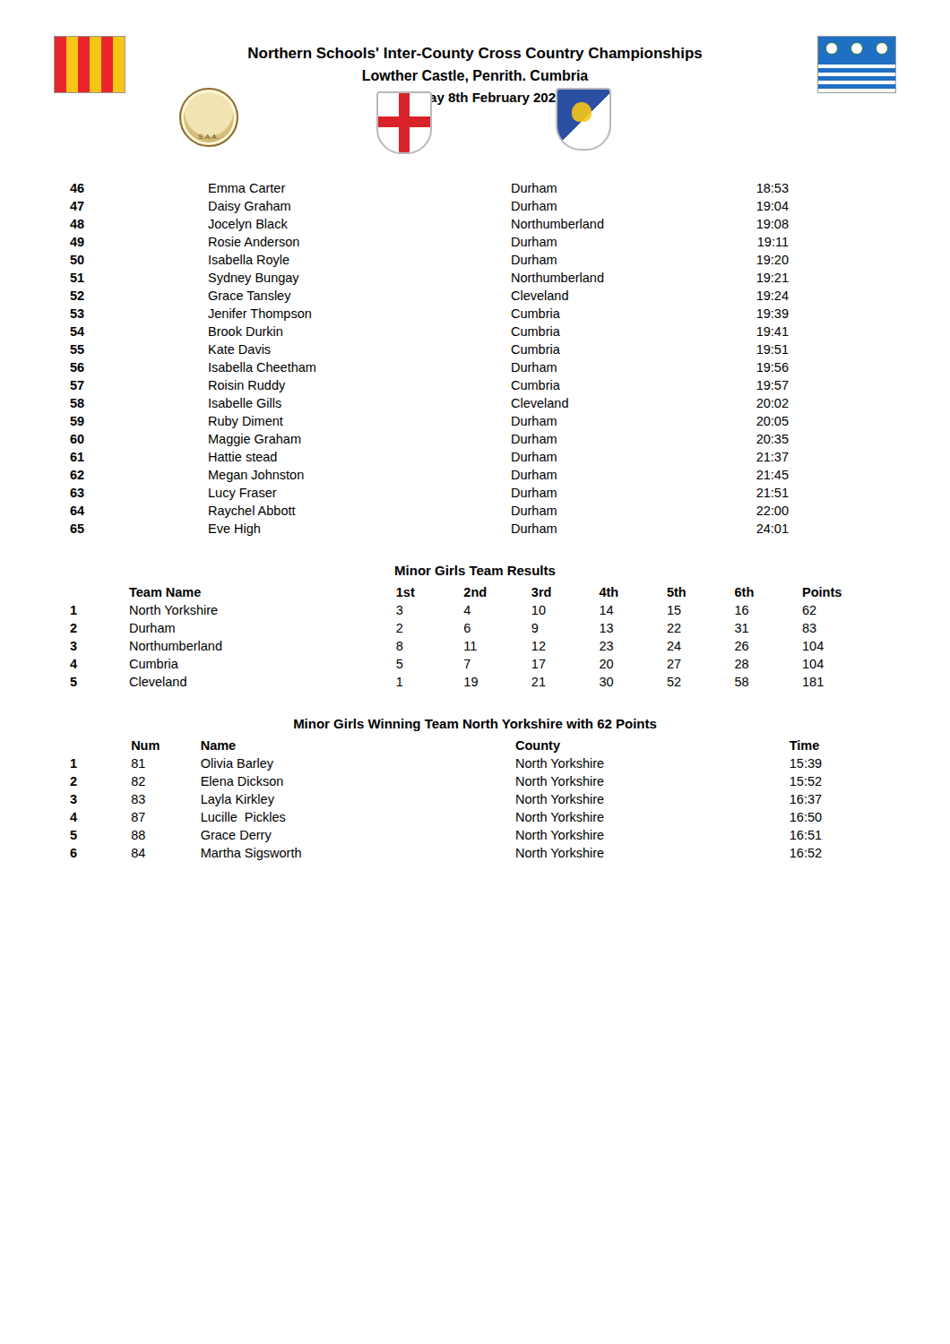Northern Schools' Inter-County Cross Country Championships
Lowther Castle, Penrith. Cumbria
Saturday 8th February 2020
| 46 | Emma Carter | Durham | 18:53 |
| 47 | Daisy Graham | Durham | 19:04 |
| 48 | Jocelyn Black | Northumberland | 19:08 |
| 49 | Rosie Anderson | Durham | 19:11 |
| 50 | Isabella Royle | Durham | 19:20 |
| 51 | Sydney Bungay | Northumberland | 19:21 |
| 52 | Grace Tansley | Cleveland | 19:24 |
| 53 | Jenifer Thompson | Cumbria | 19:39 |
| 54 | Brook Durkin | Cumbria | 19:41 |
| 55 | Kate Davis | Cumbria | 19:51 |
| 56 | Isabella Cheetham | Durham | 19:56 |
| 57 | Roisin Ruddy | Cumbria | 19:57 |
| 58 | Isabelle Gills | Cleveland | 20:02 |
| 59 | Ruby Diment | Durham | 20:05 |
| 60 | Maggie Graham | Durham | 20:35 |
| 61 | Hattie stead | Durham | 21:37 |
| 62 | Megan Johnston | Durham | 21:45 |
| 63 | Lucy Fraser | Durham | 21:51 |
| 64 | Raychel Abbott | Durham | 22:00 |
| 65 | Eve High | Durham | 24:01 |
Minor Girls Team Results
| | Team Name | 1st | 2nd | 3rd | 4th | 5th | 6th | Points |
| --- | --- | --- | --- | --- | --- | --- | --- | --- |
| 1 | North Yorkshire | 3 | 4 | 10 | 14 | 15 | 16 | 62 |
| 2 | Durham | 2 | 6 | 9 | 13 | 22 | 31 | 83 |
| 3 | Northumberland | 8 | 11 | 12 | 23 | 24 | 26 | 104 |
| 4 | Cumbria | 5 | 7 | 17 | 20 | 27 | 28 | 104 |
| 5 | Cleveland | 1 | 19 | 21 | 30 | 52 | 58 | 181 |
Minor Girls Winning Team North Yorkshire with 62 Points
| | Num | Name | County | Time |
| --- | --- | --- | --- | --- |
| 1 | 81 | Olivia Barley | North Yorkshire | 15:39 |
| 2 | 82 | Elena Dickson | North Yorkshire | 15:52 |
| 3 | 83 | Layla Kirkley | North Yorkshire | 16:37 |
| 4 | 87 | Lucille Pickles | North Yorkshire | 16:50 |
| 5 | 88 | Grace Derry | North Yorkshire | 16:51 |
| 6 | 84 | Martha Sigsworth | North Yorkshire | 16:52 |